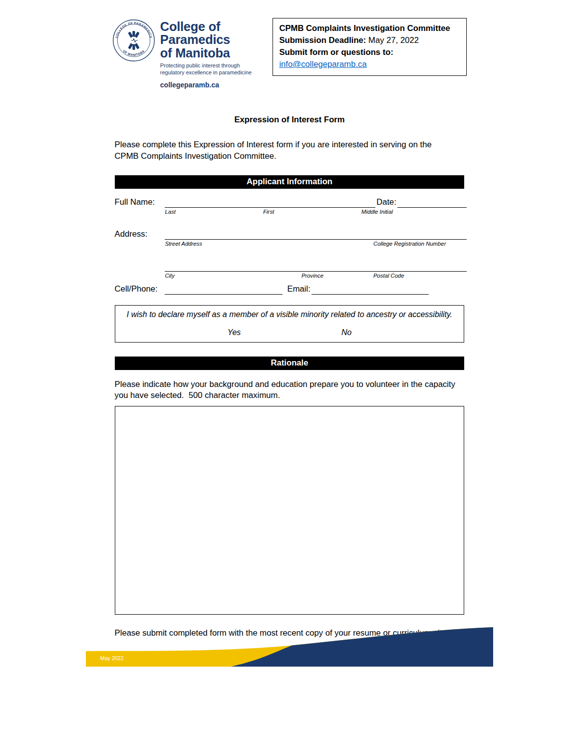COLLEGE OF PARAMEDICS OF MANITOBA
College of Paramedics
of Manitoba
Protecting public interest through
regulatory excellence in paramedicine
collegeparamb.ca
CPMB Complaints Investigation Committee
Submission Deadline: May 27, 2022
Submit form or questions to: info@collegeparamb.ca
Expression of Interest Form
Please complete this Expression of Interest form if you are interested in serving on the
CPMB Complaints Investigation Committee.
Applicant Information
Full Name:
Date:
Last
First
Middle Initial
Address:
Street Address
College Registration Number
City
Province
Postal Code
Cell/Phone:
Email:
I wish to declare myself as a member of a visible minority related to ancestry or accessibility.
Yes No
Rationale
Please indicate how your background and education prepare you to volunteer in the capacity
you have selected. 500 character maximum.
Please submit completed form with the most recent copy of your resume or curriculum vitae.
May 2022